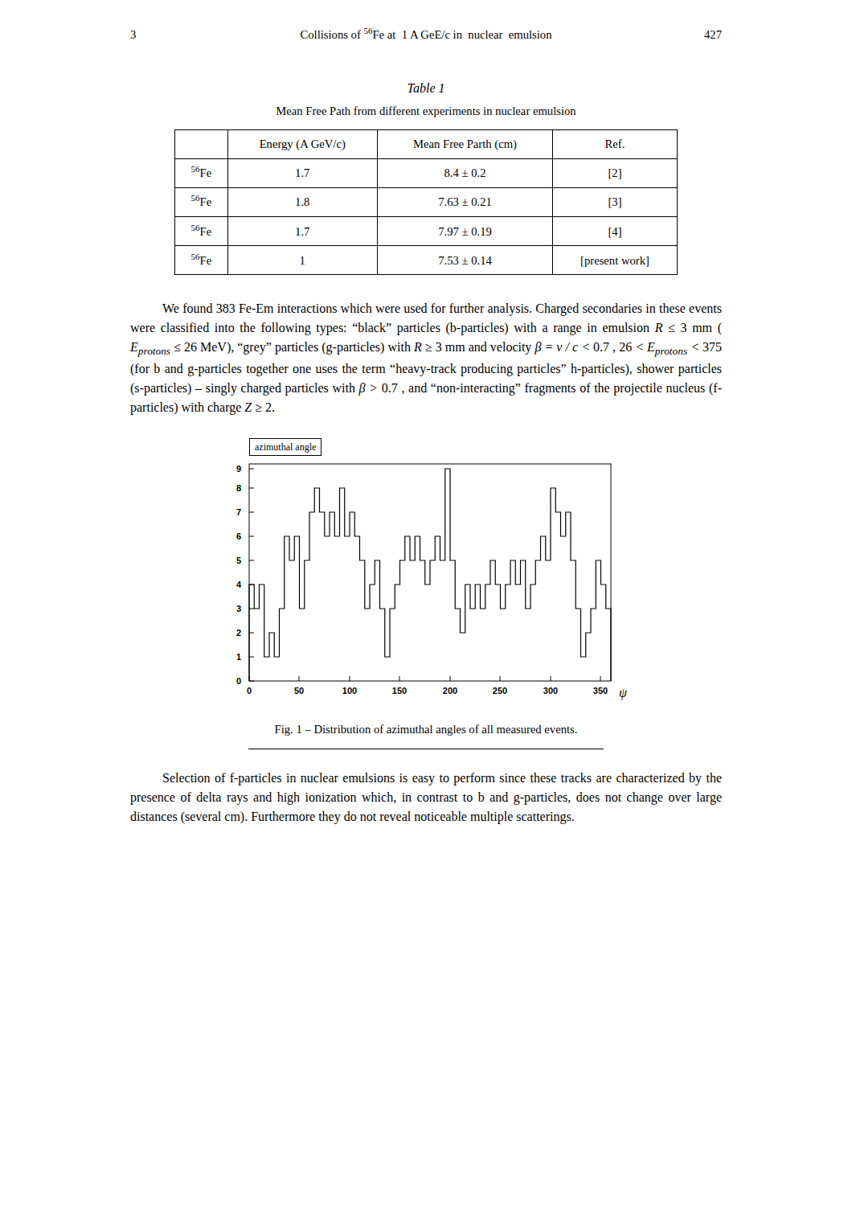3
Collisions of 56Fe at 1 A GeE/c in nuclear emulsion
427
Table 1
Mean Free Path from different experiments in nuclear emulsion
| | Energy (A GeV/c) | Mean Free Parth (cm) | Ref. |
| --- | --- | --- | --- |
| 56 Fe | 1.7 | 8.4 ± 0.2 | [2] |
| 56 Fe | 1.8 | 7.63 ± 0.21 | [3] |
| 56 Fe | 1.7 | 7.97 ± 0.19 | [4] |
| 56 Fe | 1 | 7.53 ± 0.14 | [present work] |
We found 383 Fe-Em interactions which were used for further analysis. Charged secondaries in these events were classified into the following types: “black” particles (b-particles) with a range in emulsion R ≤ 3 mm ( Eprotons ≤ 26 MeV), “grey” particles (g-particles) with R ≥ 3 mm and velocity β = v / c < 0.7 , 26 < Eprotons < 375 (for b and g-particles together one uses the term “heavy-track producing particles” h-particles), shower particles (s-particles) – singly charged particles with β > 0.7 , and “non-interacting” fragments of the projectile nucleus (f-particles) with charge Z ≥ 2.
azimuthal angle
0 1 2 3 4 5 6 7 8 9 0 50 100 150 200 250 300 350 ψ
Fig. 1 – Distribution of azimuthal angles of all measured events.
Selection of f-particles in nuclear emulsions is easy to perform since these tracks are characterized by the presence of delta rays and high ionization which, in contrast to b and g-particles, does not change over large distances (several cm). Furthermore they do not reveal noticeable multiple scatterings.